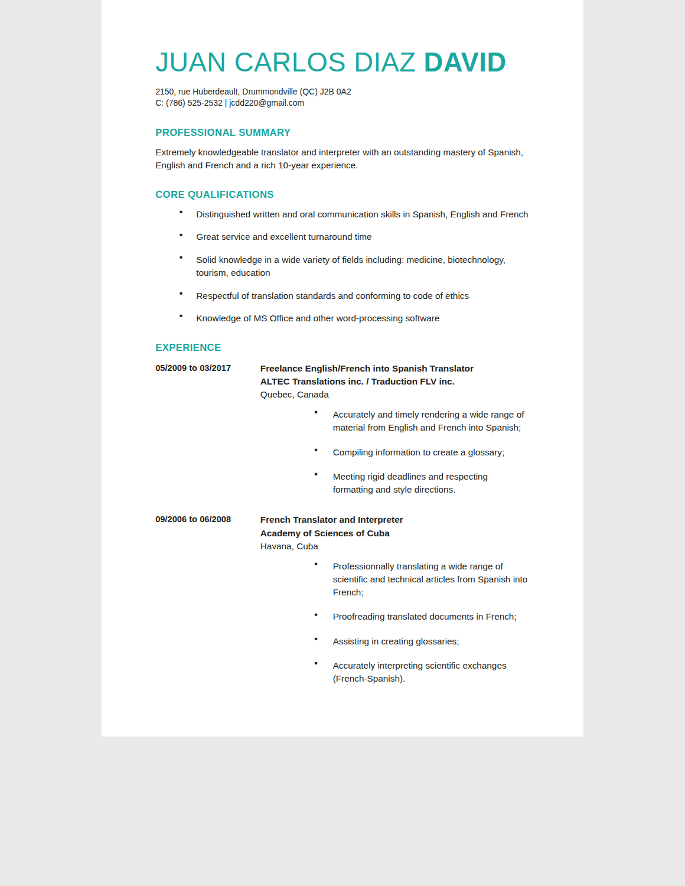JUAN CARLOS DIAZ DAVID
2150, rue Huberdeault, Drummondville (QC) J2B 0A2
C: (786) 525-2532 | jcdd220@gmail.com
PROFESSIONAL SUMMARY
Extremely knowledgeable translator and interpreter with an outstanding mastery of Spanish, English and French and a rich 10-year experience.
CORE QUALIFICATIONS
Distinguished written and oral communication skills in Spanish, English and French
Great service and excellent turnaround time
Solid knowledge in a wide variety of fields including: medicine, biotechnology, tourism, education
Respectful of translation standards and conforming to code of ethics
Knowledge of MS Office and other word-processing software
EXPERIENCE
| 05/2009 to 03/2017 | Freelance English/French into Spanish Translator ALTEC Translations inc. / Traduction FLV inc. Quebec, Canada Accurately and timely rendering a wide range of material from English and French into Spanish; Compiling information to create a glossary; Meeting rigid deadlines and respecting formatting and style directions. |
| 09/2006 to 06/2008 | French Translator and Interpreter Academy of Sciences of Cuba Havana, Cuba Professionnally translating a wide range of scientific and technical articles from Spanish into French; Proofreading translated documents in French; Assisting in creating glossaries; Accurately interpreting scientific exchanges (French-Spanish). |